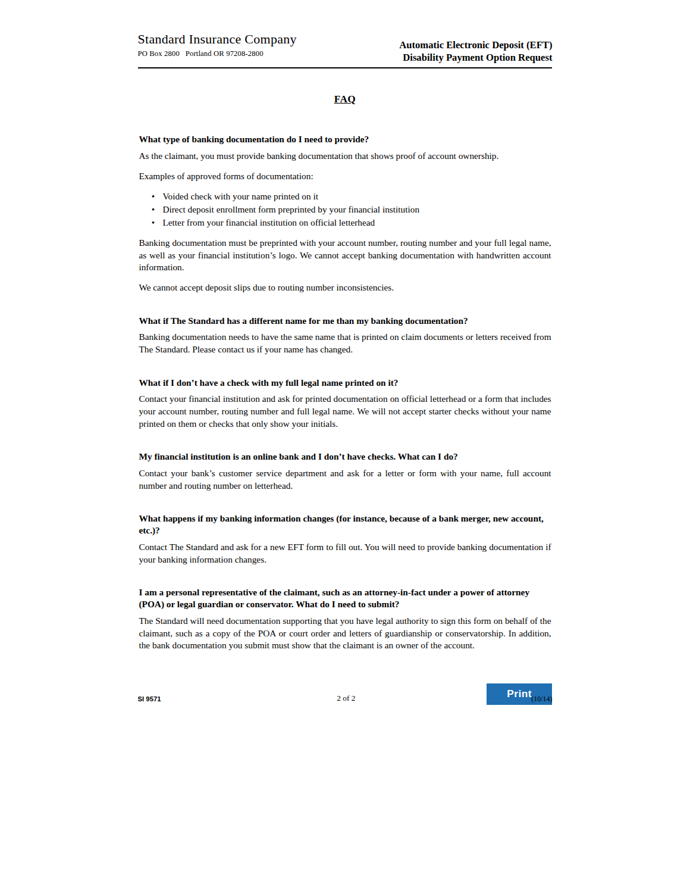Standard Insurance Company
PO Box 2800 Portland OR 97208-2800
Automatic Electronic Deposit (EFT)
Disability Payment Option Request
FAQ
What type of banking documentation do I need to provide?
As the claimant, you must provide banking documentation that shows proof of account ownership.
Examples of approved forms of documentation:
Voided check with your name printed on it
Direct deposit enrollment form preprinted by your financial institution
Letter from your financial institution on official letterhead
Banking documentation must be preprinted with your account number, routing number and your full legal name, as well as your financial institution’s logo. We cannot accept banking documentation with handwritten account information.
We cannot accept deposit slips due to routing number inconsistencies.
What if The Standard has a different name for me than my banking documentation?
Banking documentation needs to have the same name that is printed on claim documents or letters received from The Standard. Please contact us if your name has changed.
What if I don’t have a check with my full legal name printed on it?
Contact your financial institution and ask for printed documentation on official letterhead or a form that includes your account number, routing number and full legal name. We will not accept starter checks without your name printed on them or checks that only show your initials.
My financial institution is an online bank and I don’t have checks. What can I do?
Contact your bank’s customer service department and ask for a letter or form with your name, full account number and routing number on letterhead.
What happens if my banking information changes (for instance, because of a bank merger, new account, etc.)?
Contact The Standard and ask for a new EFT form to fill out. You will need to provide banking documentation if your banking information changes.
I am a personal representative of the claimant, such as an attorney-in-fact under a power of attorney (POA) or legal guardian or conservator. What do I need to submit?
The Standard will need documentation supporting that you have legal authority to sign this form on behalf of the claimant, such as a copy of the POA or court order and letters of guardianship or conservatorship. In addition, the bank documentation you submit must show that the claimant is an owner of the account.
Print
SI 9571
2 of 2
(10/14)